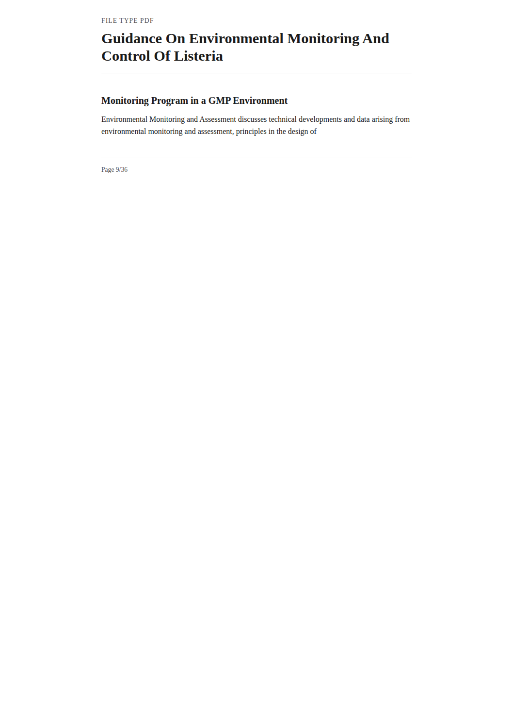File Type PDF
Guidance On Environmental Monitoring And Control Of Listeria
Monitoring Program in a GMP Environment
Environmental Monitoring and Assessment discusses technical developments and data arising from environmental monitoring and assessment, principles in the design of
Page 9/36